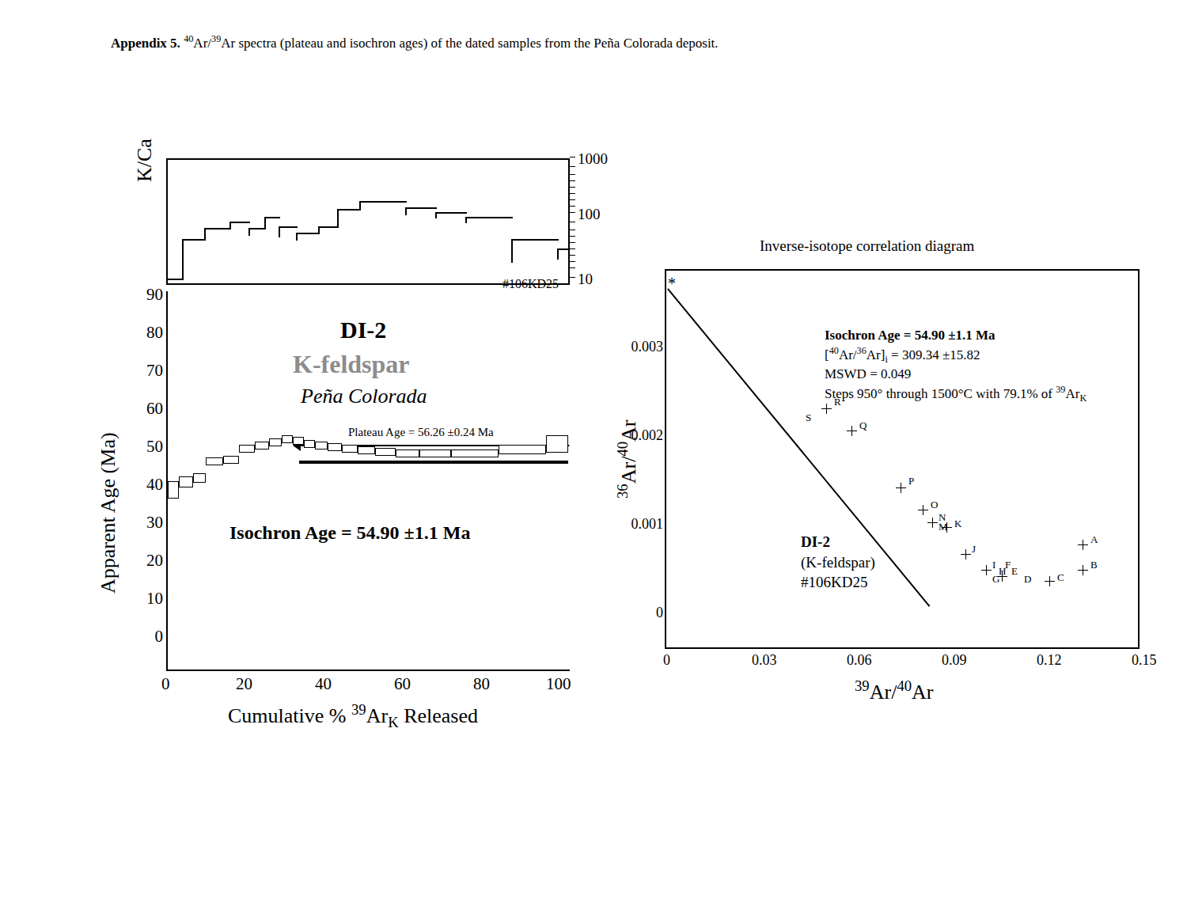Appendix 5. 40Ar/39Ar spectra (plateau and isochron ages) of the dated samples from the Peña Colorada deposit.
K/Ca
1000 100 10
#106KD25
Apparent Age (Ma)
90 80 70 60 50 40 30 20 10 0
0 20 40 60 80 100
Cumulative % 39ArK Released
DI-2
K-feldspar
Peña Colorada
Plateau Age = 56.26 ±0.24 Ma
Isochron Age = 54.90 ±1.1 Ma
Inverse-isotope correlation diagram
36Ar/40Ar
0.003 0.002 0.001 0
R
S
Q
P
O
N
M
K
J
I
H
F
E
G
D
C
A
B
*
Isochron Age = 54.90 ±1.1 Ma
[40Ar/36Ar]i = 309.34 ±15.82
MSWD = 0.049
Steps 950° through 1500°C with 79.1% of 39ArK
DI-2
(K-feldspar)
#106KD25
0 0.03 0.06 0.09 0.12 0.15
39Ar/40Ar